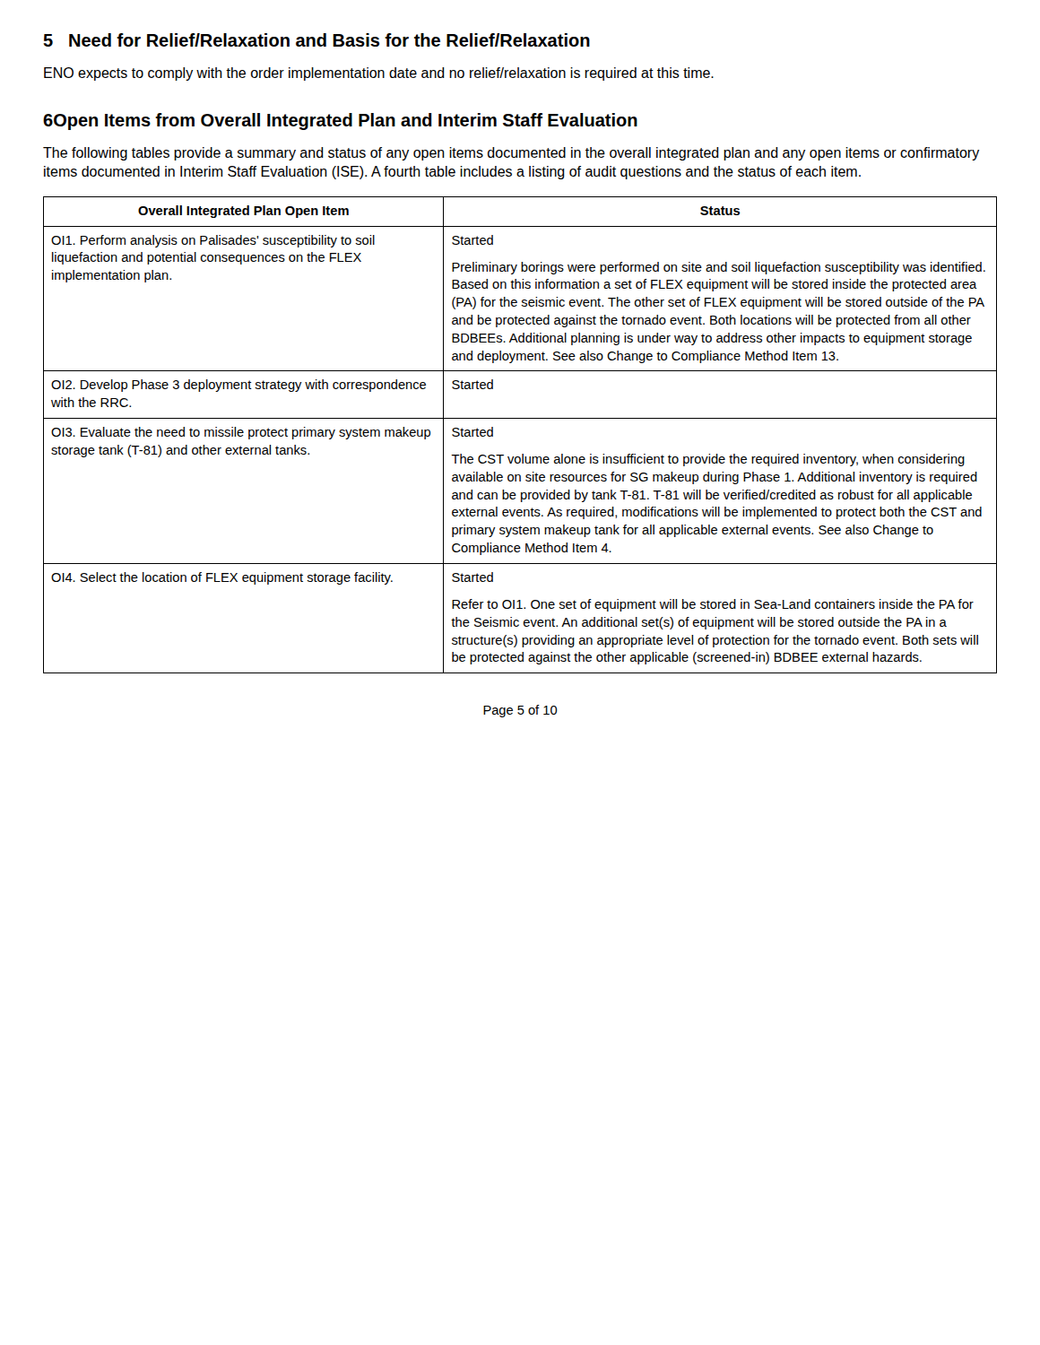5 Need for Relief/Relaxation and Basis for the Relief/Relaxation
ENO expects to comply with the order implementation date and no relief/relaxation is required at this time.
6 Open Items from Overall Integrated Plan and Interim Staff Evaluation
The following tables provide a summary and status of any open items documented in the overall integrated plan and any open items or confirmatory items documented in Interim Staff Evaluation (ISE). A fourth table includes a listing of audit questions and the status of each item.
| Overall Integrated Plan Open Item | Status |
| --- | --- |
| OI1. Perform analysis on Palisades' susceptibility to soil liquefaction and potential consequences on the FLEX implementation plan. | Started Preliminary borings were performed on site and soil liquefaction susceptibility was identified. Based on this information a set of FLEX equipment will be stored inside the protected area (PA) for the seismic event. The other set of FLEX equipment will be stored outside of the PA and be protected against the tornado event. Both locations will be protected from all other BDBEEs. Additional planning is under way to address other impacts to equipment storage and deployment. See also Change to Compliance Method Item 13. |
| OI2. Develop Phase 3 deployment strategy with correspondence with the RRC. | Started |
| OI3. Evaluate the need to missile protect primary system makeup storage tank (T-81) and other external tanks. | Started The CST volume alone is insufficient to provide the required inventory, when considering available on site resources for SG makeup during Phase 1. Additional inventory is required and can be provided by tank T-81. T-81 will be verified/credited as robust for all applicable external events. As required, modifications will be implemented to protect both the CST and primary system makeup tank for all applicable external events. See also Change to Compliance Method Item 4. |
| OI4. Select the location of FLEX equipment storage facility. | Started Refer to OI1. One set of equipment will be stored in Sea-Land containers inside the PA for the Seismic event. An additional set(s) of equipment will be stored outside the PA in a structure(s) providing an appropriate level of protection for the tornado event. Both sets will be protected against the other applicable (screened-in) BDBEE external hazards. |
Page 5 of 10